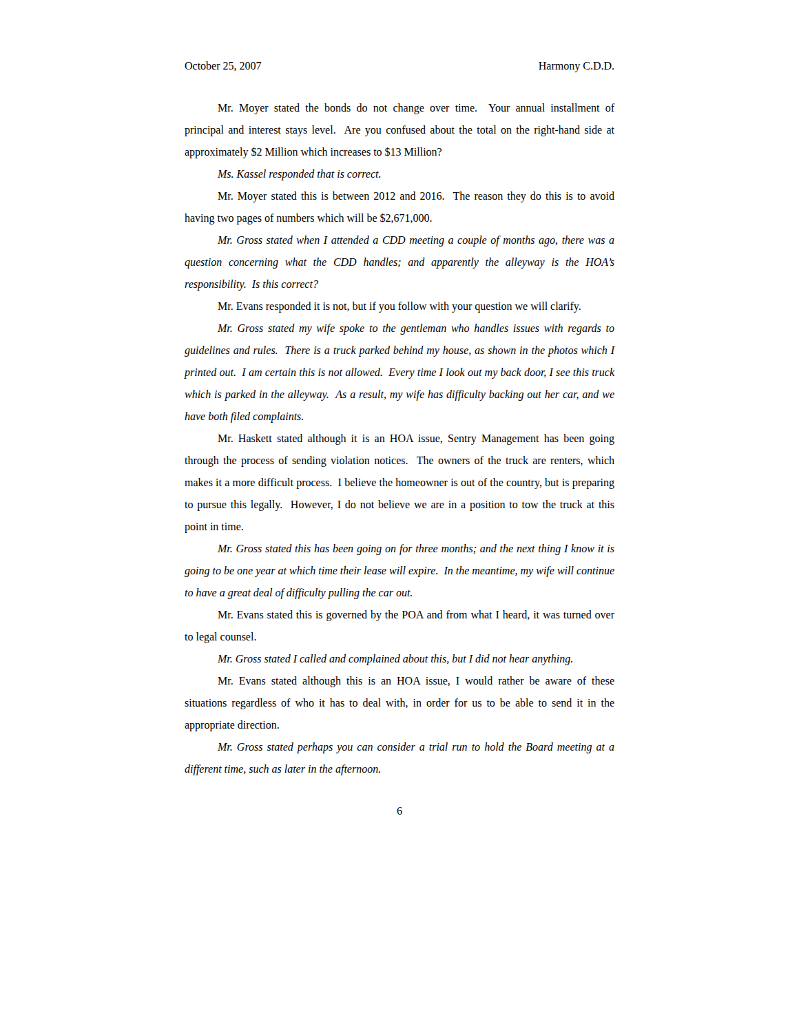October 25, 2007 Harmony C.D.D.
Mr. Moyer stated the bonds do not change over time. Your annual installment of principal and interest stays level. Are you confused about the total on the right-hand side at approximately $2 Million which increases to $13 Million?
Ms. Kassel responded that is correct.
Mr. Moyer stated this is between 2012 and 2016. The reason they do this is to avoid having two pages of numbers which will be $2,671,000.
Mr. Gross stated when I attended a CDD meeting a couple of months ago, there was a question concerning what the CDD handles; and apparently the alleyway is the HOA’s responsibility. Is this correct?
Mr. Evans responded it is not, but if you follow with your question we will clarify.
Mr. Gross stated my wife spoke to the gentleman who handles issues with regards to guidelines and rules. There is a truck parked behind my house, as shown in the photos which I printed out. I am certain this is not allowed. Every time I look out my back door, I see this truck which is parked in the alleyway. As a result, my wife has difficulty backing out her car, and we have both filed complaints.
Mr. Haskett stated although it is an HOA issue, Sentry Management has been going through the process of sending violation notices. The owners of the truck are renters, which makes it a more difficult process. I believe the homeowner is out of the country, but is preparing to pursue this legally. However, I do not believe we are in a position to tow the truck at this point in time.
Mr. Gross stated this has been going on for three months; and the next thing I know it is going to be one year at which time their lease will expire. In the meantime, my wife will continue to have a great deal of difficulty pulling the car out.
Mr. Evans stated this is governed by the POA and from what I heard, it was turned over to legal counsel.
Mr. Gross stated I called and complained about this, but I did not hear anything.
Mr. Evans stated although this is an HOA issue, I would rather be aware of these situations regardless of who it has to deal with, in order for us to be able to send it in the appropriate direction.
Mr. Gross stated perhaps you can consider a trial run to hold the Board meeting at a different time, such as later in the afternoon.
6